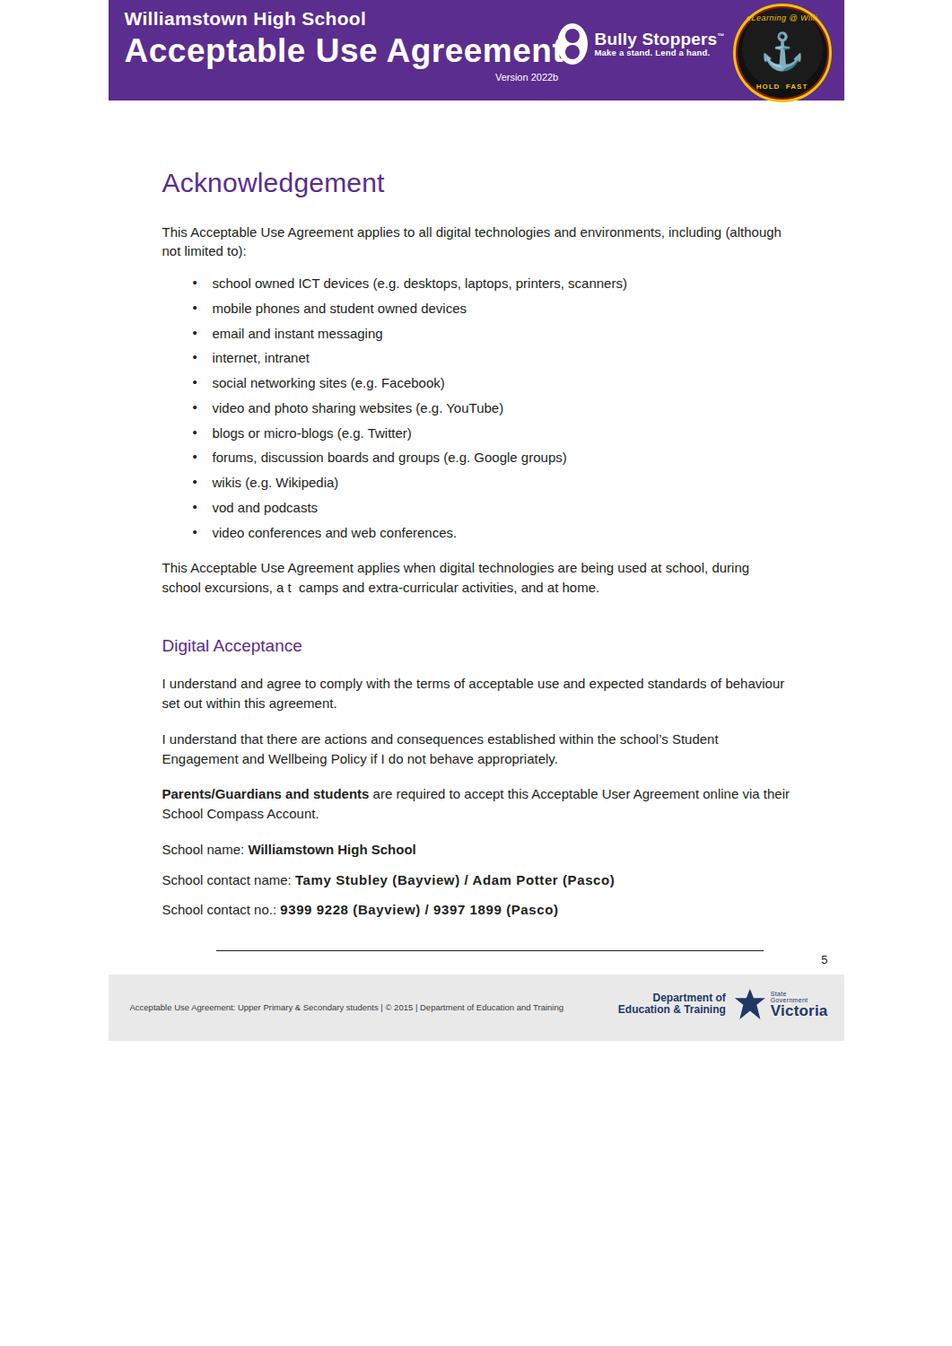Williamstown High School
Acceptable Use Agreement
Version 2022b
Bully Stoppers™
Make a stand. Lend a hand.
eLearning @ Willi
⚓
HOLD FAST
Acknowledgement
This Acceptable Use Agreement applies to all digital technologies and environments, including (although not limited to):
school owned ICT devices (e.g. desktops, laptops, printers, scanners)
mobile phones and student owned devices
email and instant messaging
internet, intranet
social networking sites (e.g. Facebook)
video and photo sharing websites (e.g. YouTube)
blogs or micro-blogs (e.g. Twitter)
forums, discussion boards and groups (e.g. Google groups)
wikis (e.g. Wikipedia)
vod and podcasts
video conferences and web conferences.
This Acceptable Use Agreement applies when digital technologies are being used at school, during school excursions, a t camps and extra-curricular activities, and at home.
Digital Acceptance
I understand and agree to comply with the terms of acceptable use and expected standards of behaviour set out within this agreement.
I understand that there are actions and consequences established within the school’s Student Engagement and Wellbeing Policy if I do not behave appropriately.
Parents/Guardians and students are required to accept this Acceptable User Agreement online via their School Compass Account.
School name: Williamstown High School
School contact name: Tamy Stubley (Bayview) / Adam Potter (Pasco)
School contact no.: 9399 9228 (Bayview) / 9397 1899 (Pasco)
5
Acceptable Use Agreement: Upper Primary & Secondary students | © 2015 | Department of Education and Training
Department of
Education & Training
State
Government
Victoria